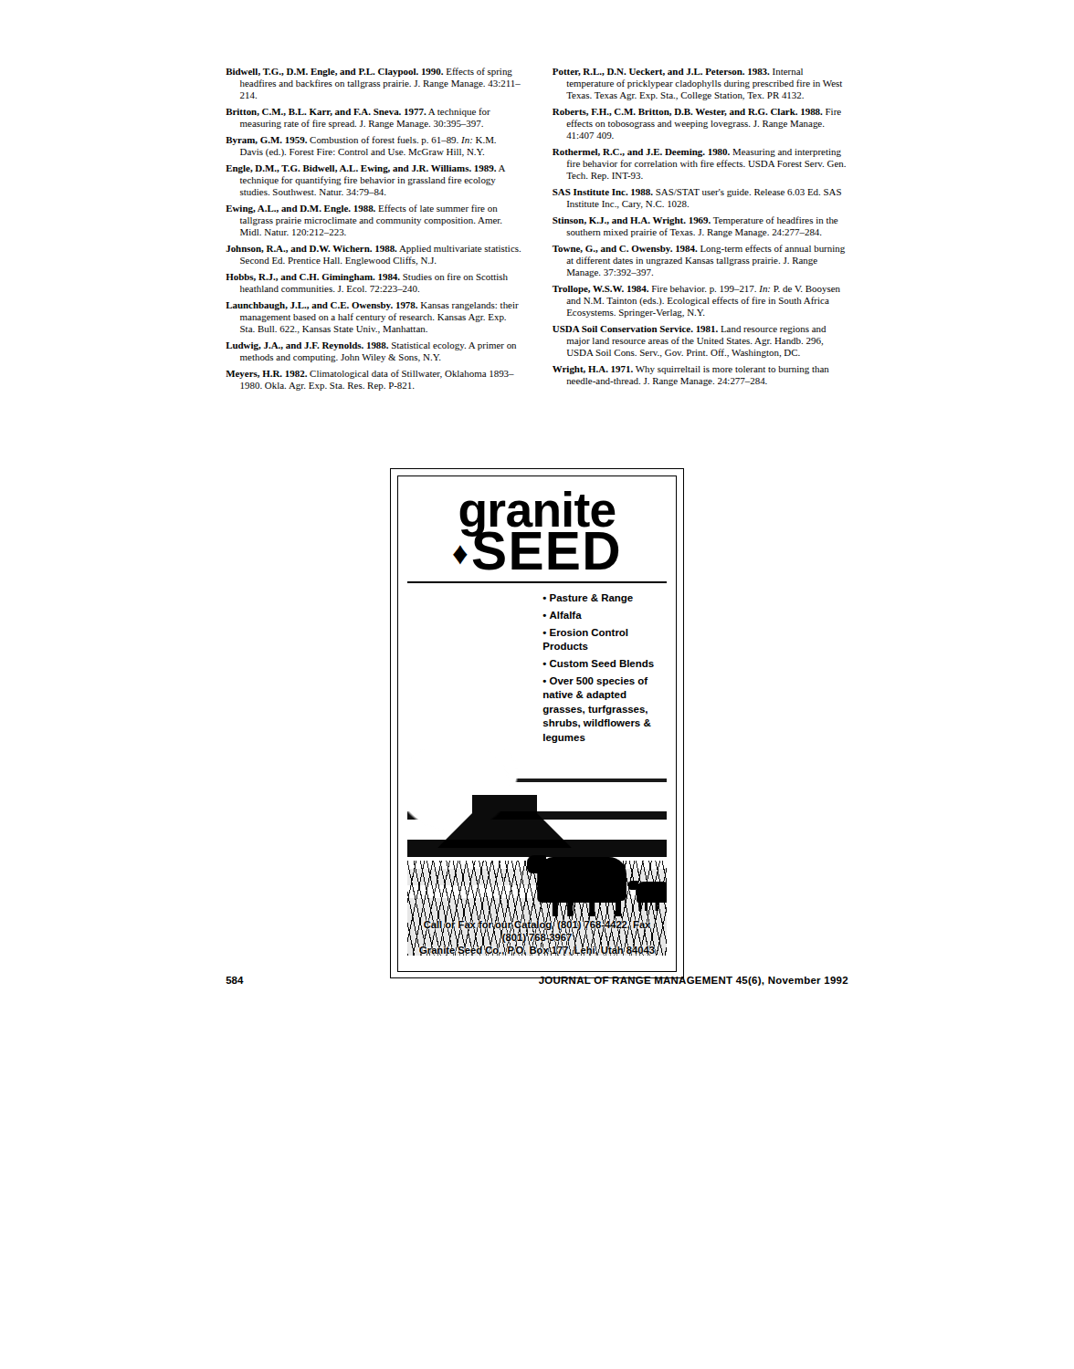Bidwell, T.G., D.M. Engle, and P.L. Claypool. 1990. Effects of spring headfires and backfires on tallgrass prairie. J. Range Manage. 43:211–214.
Britton, C.M., B.L. Karr, and F.A. Sneva. 1977. A technique for measuring rate of fire spread. J. Range Manage. 30:395–397.
Byram, G.M. 1959. Combustion of forest fuels. p. 61–89. In: K.M. Davis (ed.). Forest Fire: Control and Use. McGraw Hill, N.Y.
Engle, D.M., T.G. Bidwell, A.L. Ewing, and J.R. Williams. 1989. A technique for quantifying fire behavior in grassland fire ecology studies. Southwest. Natur. 34:79–84.
Ewing, A.L., and D.M. Engle. 1988. Effects of late summer fire on tallgrass prairie microclimate and community composition. Amer. Midl. Natur. 120:212–223.
Johnson, R.A., and D.W. Wichern. 1988. Applied multivariate statistics. Second Ed. Prentice Hall. Englewood Cliffs, N.J.
Hobbs, R.J., and C.H. Gimingham. 1984. Studies on fire on Scottish heathland communities. J. Ecol. 72:223–240.
Launchbaugh, J.L., and C.E. Owensby. 1978. Kansas rangelands: their management based on a half century of research. Kansas Agr. Exp. Sta. Bull. 622., Kansas State Univ., Manhattan.
Ludwig, J.A., and J.F. Reynolds. 1988. Statistical ecology. A primer on methods and computing. John Wiley & Sons, N.Y.
Meyers, H.R. 1982. Climatological data of Stillwater, Oklahoma 1893–1980. Okla. Agr. Exp. Sta. Res. Rep. P-821.
Potter, R.L., D.N. Ueckert, and J.L. Peterson. 1983. Internal temperature of pricklypear cladophylls during prescribed fire in West Texas. Texas Agr. Exp. Sta., College Station, Tex. PR 4132.
Roberts, F.H., C.M. Britton, D.B. Wester, and R.G. Clark. 1988. Fire effects on tobosograss and weeping lovegrass. J. Range Manage. 41:407 409.
Rothermel, R.C., and J.E. Deeming. 1980. Measuring and interpreting fire behavior for correlation with fire effects. USDA Forest Serv. Gen. Tech. Rep. INT-93.
SAS Institute Inc. 1988. SAS/STAT user's guide. Release 6.03 Ed. SAS Institute Inc., Cary, N.C. 1028.
Stinson, K.J., and H.A. Wright. 1969. Temperature of headfires in the southern mixed prairie of Texas. J. Range Manage. 24:277–284.
Towne, G., and C. Owensby. 1984. Long-term effects of annual burning at different dates in ungrazed Kansas tallgrass prairie. J. Range Manage. 37:392–397.
Trollope, W.S.W. 1984. Fire behavior. p. 199–217. In: P. de V. Booysen and N.M. Tainton (eds.). Ecological effects of fire in South Africa Ecosystems. Springer-Verlag, N.Y.
USDA Soil Conservation Service. 1981. Land resource regions and major land resource areas of the United States. Agr. Handb. 296, USDA Soil Cons. Serv., Gov. Print. Off., Washington, DC.
Wright, H.A. 1971. Why squirreltail is more tolerant to burning than needle-and-thread. J. Range Manage. 24:277–284.
granite ♦SEED
Pasture & Range
Alfalfa
Erosion Control Products
Custom Seed Blends
Over 500 species of native & adapted grasses, turfgrasses, shrubs, wildflowers & legumes
Call or Fax for our Catalog (801) 768-4422, Fax (801) 768-3967
Granite Seed Co., P.O. Box 177, Lehi, Utah 84043
584 JOURNAL OF RANGE MANAGEMENT 45(6), November 1992